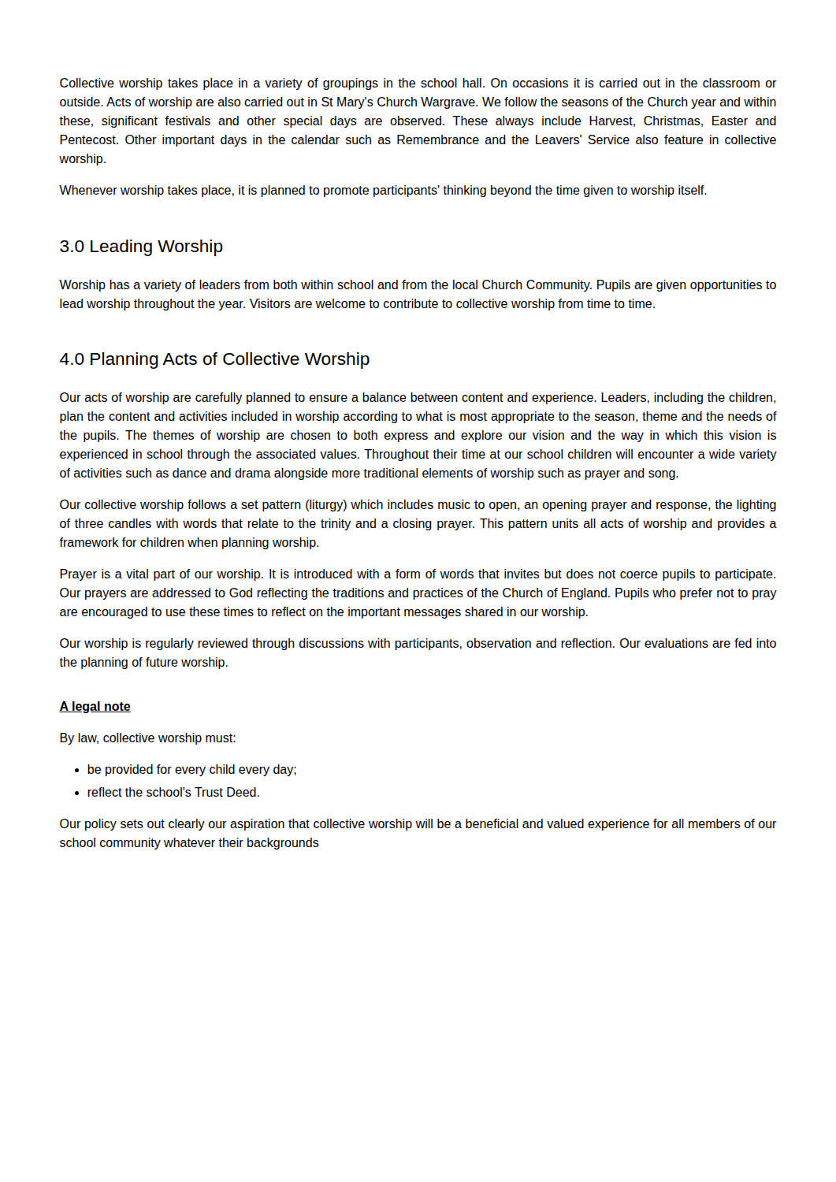Collective worship takes place in a variety of groupings in the school hall. On occasions it is carried out in the classroom or outside. Acts of worship are also carried out in St Mary's Church Wargrave. We follow the seasons of the Church year and within these, significant festivals and other special days are observed. These always include Harvest, Christmas, Easter and Pentecost. Other important days in the calendar such as Remembrance and the Leavers' Service also feature in collective worship.
Whenever worship takes place, it is planned to promote participants' thinking beyond the time given to worship itself.
3.0 Leading Worship
Worship has a variety of leaders from both within school and from the local Church Community. Pupils are given opportunities to lead worship throughout the year. Visitors are welcome to contribute to collective worship from time to time.
4.0 Planning Acts of Collective Worship
Our acts of worship are carefully planned to ensure a balance between content and experience. Leaders, including the children, plan the content and activities included in worship according to what is most appropriate to the season, theme and the needs of the pupils. The themes of worship are chosen to both express and explore our vision and the way in which this vision is experienced in school through the associated values. Throughout their time at our school children will encounter a wide variety of activities such as dance and drama alongside more traditional elements of worship such as prayer and song.
Our collective worship follows a set pattern (liturgy) which includes music to open, an opening prayer and response, the lighting of three candles with words that relate to the trinity and a closing prayer. This pattern units all acts of worship and provides a framework for children when planning worship.
Prayer is a vital part of our worship. It is introduced with a form of words that invites but does not coerce pupils to participate. Our prayers are addressed to God reflecting the traditions and practices of the Church of England. Pupils who prefer not to pray are encouraged to use these times to reflect on the important messages shared in our worship.
Our worship is regularly reviewed through discussions with participants, observation and reflection. Our evaluations are fed into the planning of future worship.
A legal note
By law, collective worship must:
be provided for every child every day;
reflect the school's Trust Deed.
Our policy sets out clearly our aspiration that collective worship will be a beneficial and valued experience for all members of our school community whatever their backgrounds